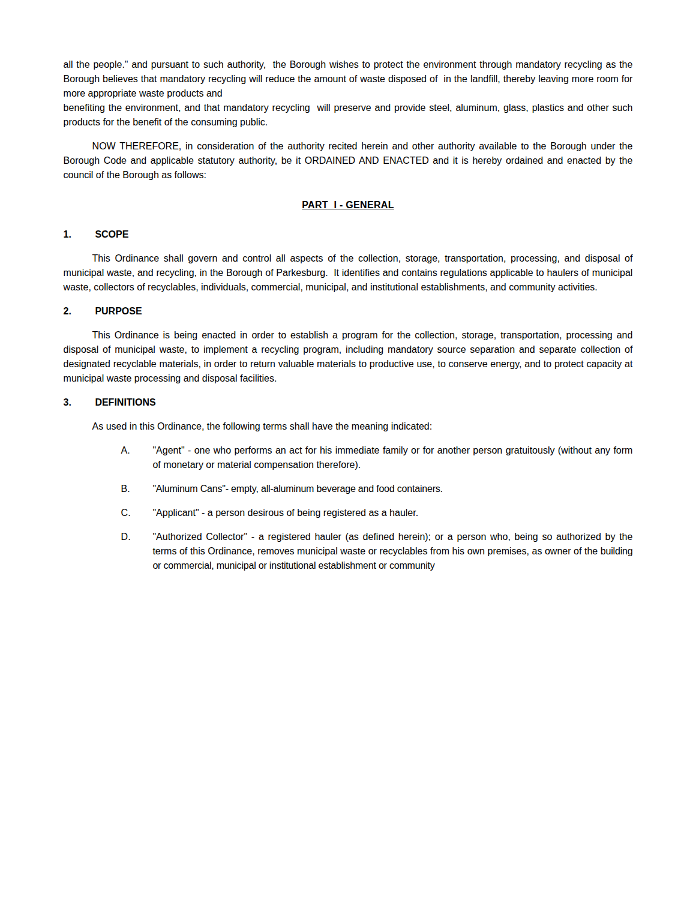all the people." and pursuant to such authority, the Borough wishes to protect the environment through mandatory recycling as the Borough believes that mandatory recycling will reduce the amount of waste disposed of in the landfill, thereby leaving more room for more appropriate waste products and
benefiting the environment, and that mandatory recycling will preserve and provide steel, aluminum, glass, plastics and other such products for the benefit of the consuming public.
NOW THEREFORE, in consideration of the authority recited herein and other authority available to the Borough under the Borough Code and applicable statutory authority, be it ORDAINED AND ENACTED and it is hereby ordained and enacted by the council of the Borough as follows:
PART I - GENERAL
1. SCOPE
This Ordinance shall govern and control all aspects of the collection, storage, transportation, processing, and disposal of municipal waste, and recycling, in the Borough of Parkesburg. It identifies and contains regulations applicable to haulers of municipal waste, collectors of recyclables, individuals, commercial, municipal, and institutional establishments, and community activities.
2. PURPOSE
This Ordinance is being enacted in order to establish a program for the collection, storage, transportation, processing and disposal of municipal waste, to implement a recycling program, including mandatory source separation and separate collection of designated recyclable materials, in order to return valuable materials to productive use, to conserve energy, and to protect capacity at municipal waste processing and disposal facilities.
3. DEFINITIONS
As used in this Ordinance, the following terms shall have the meaning indicated:
A."Agent" - one who performs an act for his immediate family or for another person gratuitously (without any form of monetary or material compensation therefore).
B."Aluminum Cans"- empty, all-aluminum beverage and food containers.
C."Applicant" - a person desirous of being registered as a hauler.
D."Authorized Collector" - a registered hauler (as defined herein); or a person who, being so authorized by the terms of this Ordinance, removes municipal waste or recyclables from his own premises, as owner of the building or commercial, municipal or institutional establishment or community